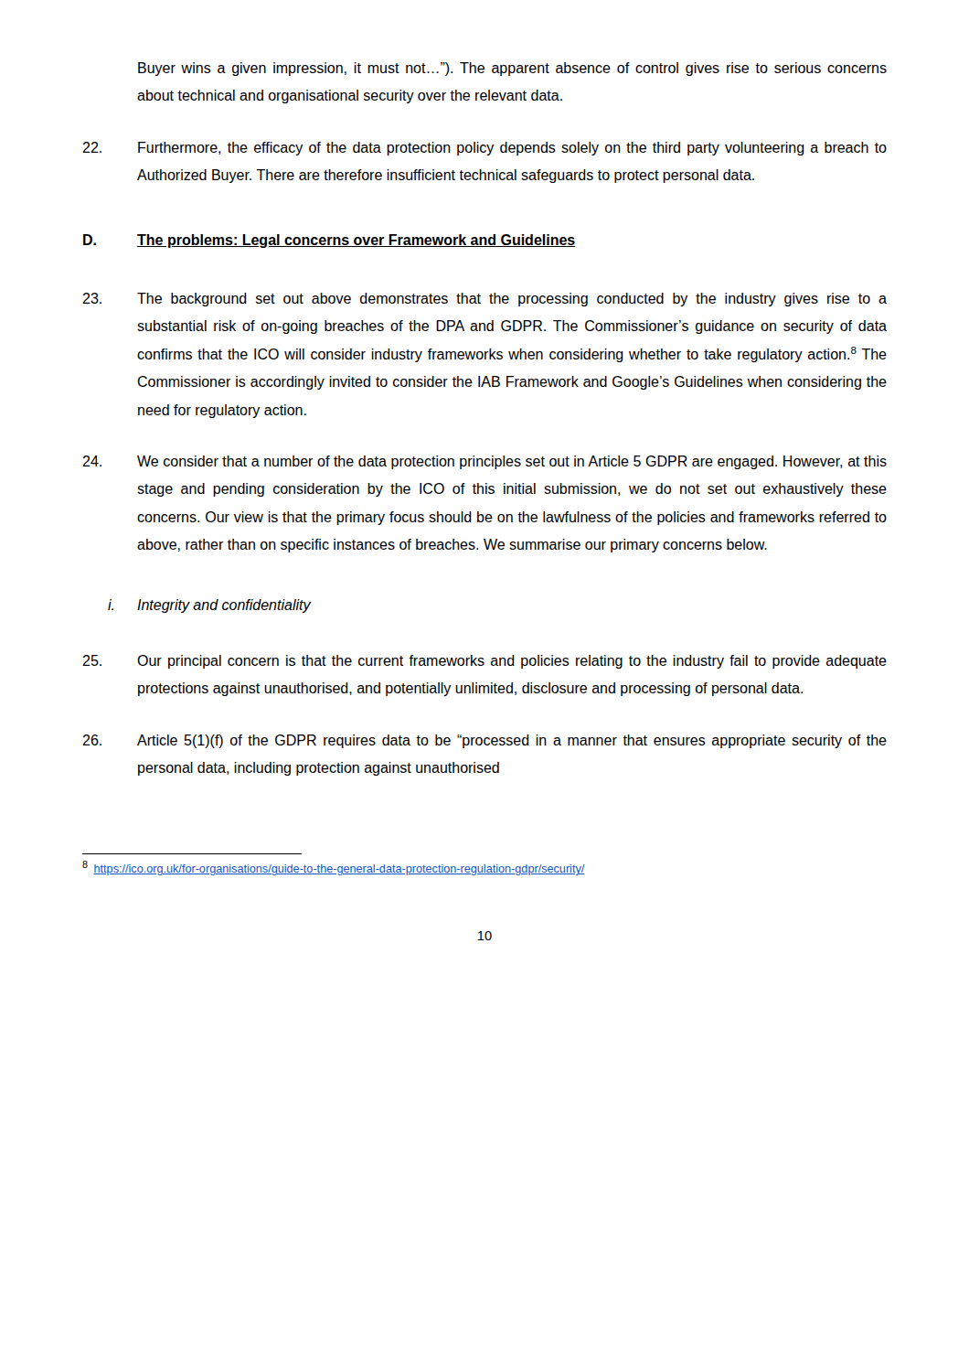Buyer wins a given impression, it must not…”). The apparent absence of control gives rise to serious concerns about technical and organisational security over the relevant data.
22. Furthermore, the efficacy of the data protection policy depends solely on the third party volunteering a breach to Authorized Buyer. There are therefore insufficient technical safeguards to protect personal data.
D. The problems: Legal concerns over Framework and Guidelines
23. The background set out above demonstrates that the processing conducted by the industry gives rise to a substantial risk of on-going breaches of the DPA and GDPR. The Commissioner’s guidance on security of data confirms that the ICO will consider industry frameworks when considering whether to take regulatory action.8 The Commissioner is accordingly invited to consider the IAB Framework and Google’s Guidelines when considering the need for regulatory action.
24. We consider that a number of the data protection principles set out in Article 5 GDPR are engaged. However, at this stage and pending consideration by the ICO of this initial submission, we do not set out exhaustively these concerns. Our view is that the primary focus should be on the lawfulness of the policies and frameworks referred to above, rather than on specific instances of breaches. We summarise our primary concerns below.
i. Integrity and confidentiality
25. Our principal concern is that the current frameworks and policies relating to the industry fail to provide adequate protections against unauthorised, and potentially unlimited, disclosure and processing of personal data.
26. Article 5(1)(f) of the GDPR requires data to be “processed in a manner that ensures appropriate security of the personal data, including protection against unauthorised
8 https://ico.org.uk/for-organisations/guide-to-the-general-data-protection-regulation-gdpr/security/
10